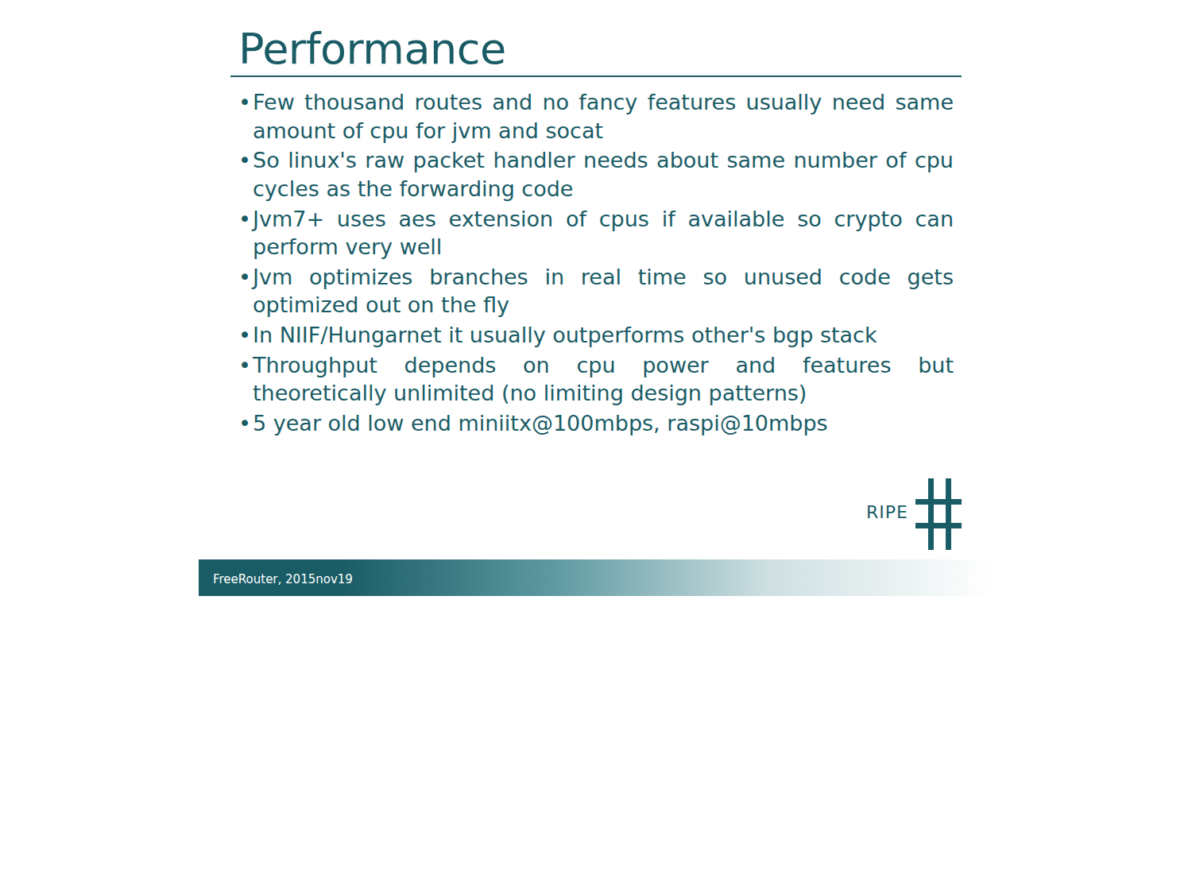Performance
Few thousand routes and no fancy features usually need same amount of cpu for jvm and socat
So linux's raw packet handler needs about same number of cpu cycles as the forwarding code
Jvm7+ uses aes extension of cpus if available so crypto can perform very well
Jvm optimizes branches in real time so unused code gets optimized out on the fly
In NIIF/Hungarnet it usually outperforms other's bgp stack
Throughput depends on cpu power and features but theoretically unlimited (no limiting design patterns)
5 year old low end miniitx@100mbps, raspi@10mbps
RIPE
FreeRouter, 2015nov19 8